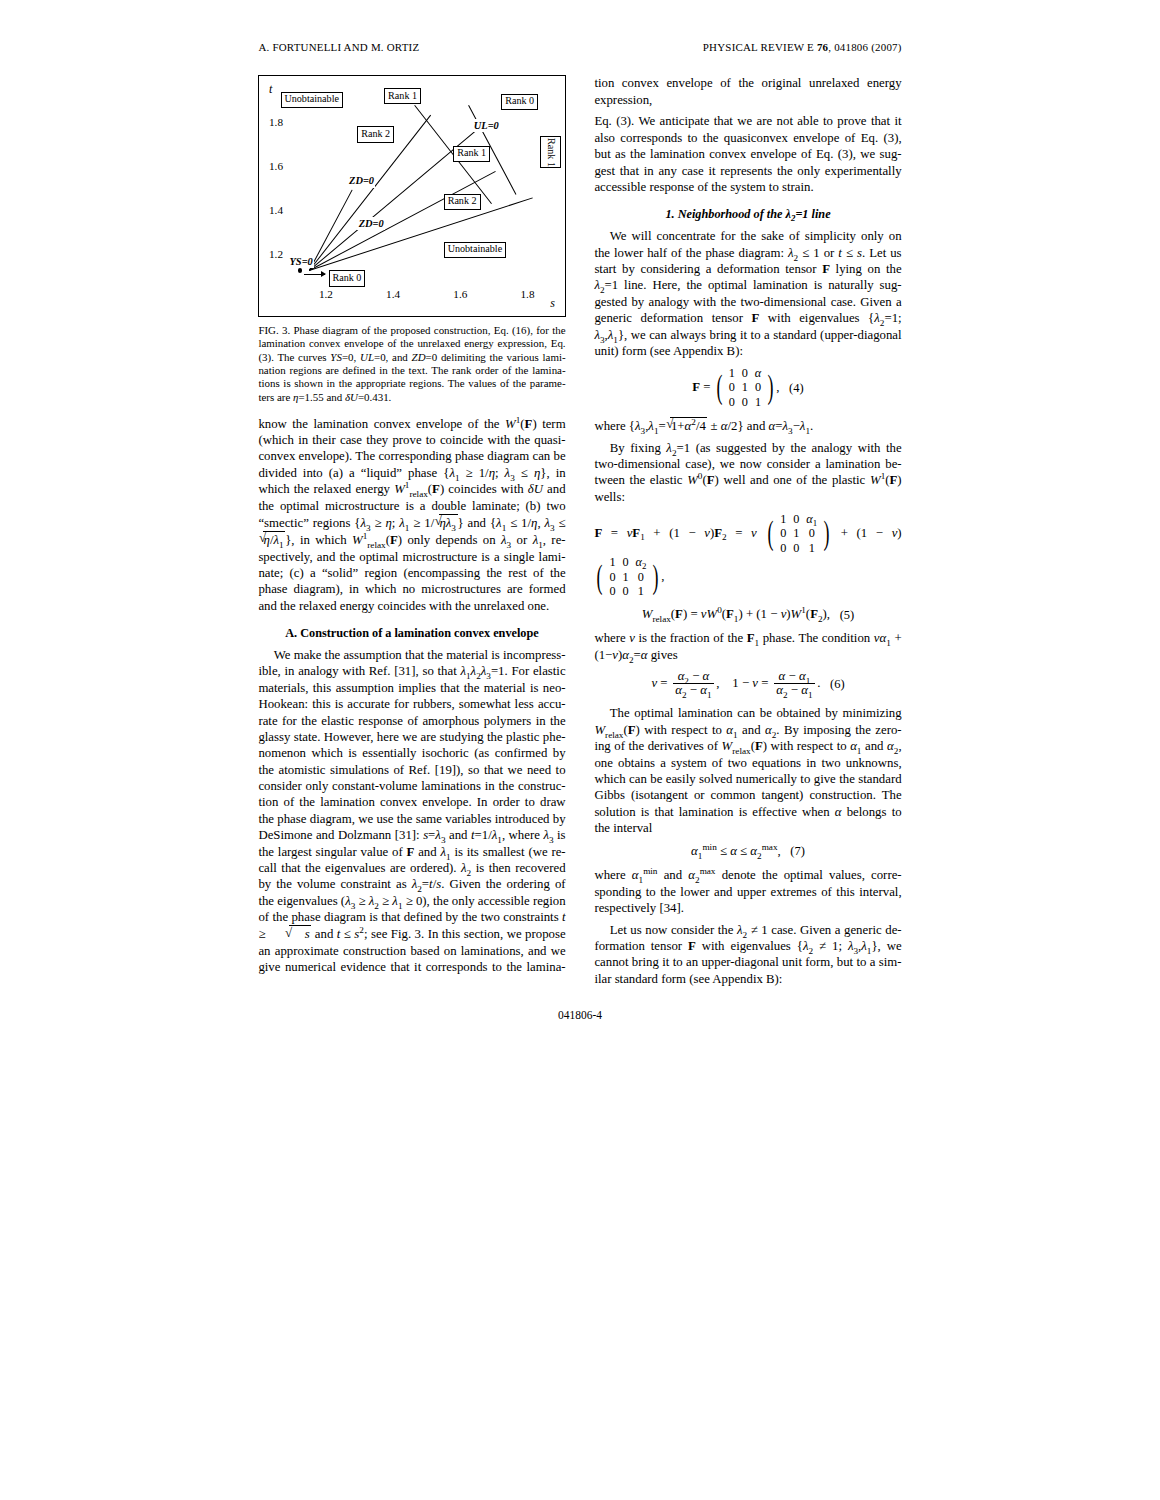A. Fortunelli and M. Ortiz
Physical Review E 76, 041806 (2007)
t
s
1.8
1.6
1.4
1.2
1.2
1.4
1.6
1.8
Unobtainable
Rank 1
Rank 0
Rank 2
Rank 1
Rank 1
Rank 2
Unobtainable
Rank 0
UL=0
ZD=0
ZD=0
YS=0
FIG. 3. Phase diagram of the proposed construction, Eq. (16), for the lamination convex envelope of the unrelaxed energy expression, Eq. (3). The curves YS=0, UL=0, and ZD=0 delimiting the various lamination regions are defined in the text. The rank order of the laminations is shown in the appropriate regions. The values of the parameters are η=1.55 and δU=0.431.
know the lamination convex envelope of the W1(F) term (which in their case they prove to coincide with the quasiconvex envelope). The corresponding phase diagram can be divided into (a) a “liquid” phase {λ1 ≥ 1/η; λ3 ≤ η}, in which the relaxed energy W1relax(F) coincides with δU and the optimal microstructure is a double laminate; (b) two “smectic” regions {λ3 ≥ η; λ1 ≥ 1/ηλ3} and {λ1 ≤ 1/η, λ3 ≤ η/λ1}, in which W1relax(F) only depends on λ3 or λ1, respectively, and the optimal microstructure is a single laminate; (c) a “solid” region (encompassing the rest of the phase diagram), in which no microstructures are formed and the relaxed energy coincides with the unrelaxed one.
A. Construction of a lamination convex envelope
We make the assumption that the material is incompressible, in analogy with Ref. [31], so that λ1λ2λ3=1. For elastic materials, this assumption implies that the material is neo-Hookean: this is accurate for rubbers, somewhat less accurate for the elastic response of amorphous polymers in the glassy state. However, here we are studying the plastic phenomenon which is essentially isochoric (as confirmed by the atomistic simulations of Ref. [19]), so that we need to consider only constant-volume laminations in the construction of the lamination convex envelope. In order to draw the phase diagram, we use the same variables introduced by DeSimone and Dolzmann [31]: s=λ3 and t=1/λ1, where λ3 is the largest singular value of F and λ1 is its smallest (we recall that the eigenvalues are ordered). λ2 is then recovered by the volume constraint as λ2=t/s. Given the ordering of the eigenvalues (λ3 ≥ λ2 ≥ λ1 ≥ 0), the only accessible region of the phase diagram is that defined by the two constraints t ≥ s and t ≤ s2; see Fig. 3. In this section, we propose an approximate construction based on laminations, and we give numerical evidence that it corresponds to the lamination convex envelope of the original unrelaxed energy expression,
Eq. (3). We anticipate that we are not able to prove that it also corresponds to the quasiconvex envelope of Eq. (3), but as the lamination convex envelope of Eq. (3), we suggest that in any case it represents the only experimentally accessible response of the system to strain.
1. Neighborhood of the λ2=1 line
We will concentrate for the sake of simplicity only on the lower half of the phase diagram: λ2 ≤ 1 or t ≤ s. Let us start by considering a deformation tensor F lying on the λ2=1 line. Here, the optimal lamination is naturally suggested by analogy with the two-dimensional case. Given a generic deformation tensor F with eigenvalues {λ2=1; λ3,λ1}, we can always bring it to a standard (upper-diagonal unit) form (see Appendix B):
F = (
| 1 | 0 | α |
| 0 | 1 | 0 |
| 0 | 0 | 1 |
) ,
(4)
where {λ3,λ1=1+α2/4 ± α/2} and α=λ3−λ1.
By fixing λ2=1 (as suggested by the analogy with the two-dimensional case), we now consider a lamination between the elastic W0(F) well and one of the plastic W1(F) wells:
F = νF1 + (1 − ν)F2 = ν (
| 1 | 0 | α 1 |
| 0 | 1 | 0 |
| 0 | 0 | 1 |
) + (1 − ν) (
| 1 | 0 | α 2 |
| 0 | 1 | 0 |
| 0 | 0 | 1 |
) ,
Wrelax(F) = νW0(F1) + (1 − ν)W1(F2),
(5)
where ν is the fraction of the F1 phase. The condition να1 + (1−ν)α2=α gives
ν = α2 − α α2 − α1, 1 − ν = α − α1 α2 − α1.
(6)
The optimal lamination can be obtained by minimizing Wrelax(F) with respect to α1 and α2. By imposing the zeroing of the derivatives of Wrelax(F) with respect to α1 and α2, one obtains a system of two equations in two unknowns, which can be easily solved numerically to give the standard Gibbs (isotangent or common tangent) construction. The solution is that lamination is effective when α belongs to the interval
α1min ≤ α ≤ α2max,
(7)
where α1min and α2max denote the optimal values, corresponding to the lower and upper extremes of this interval, respectively [34].
Let us now consider the λ2 ≠ 1 case. Given a generic deformation tensor F with eigenvalues {λ2 ≠ 1; λ3,λ1}, we cannot bring it to an upper-diagonal unit form, but to a similar standard form (see Appendix B):
041806-4